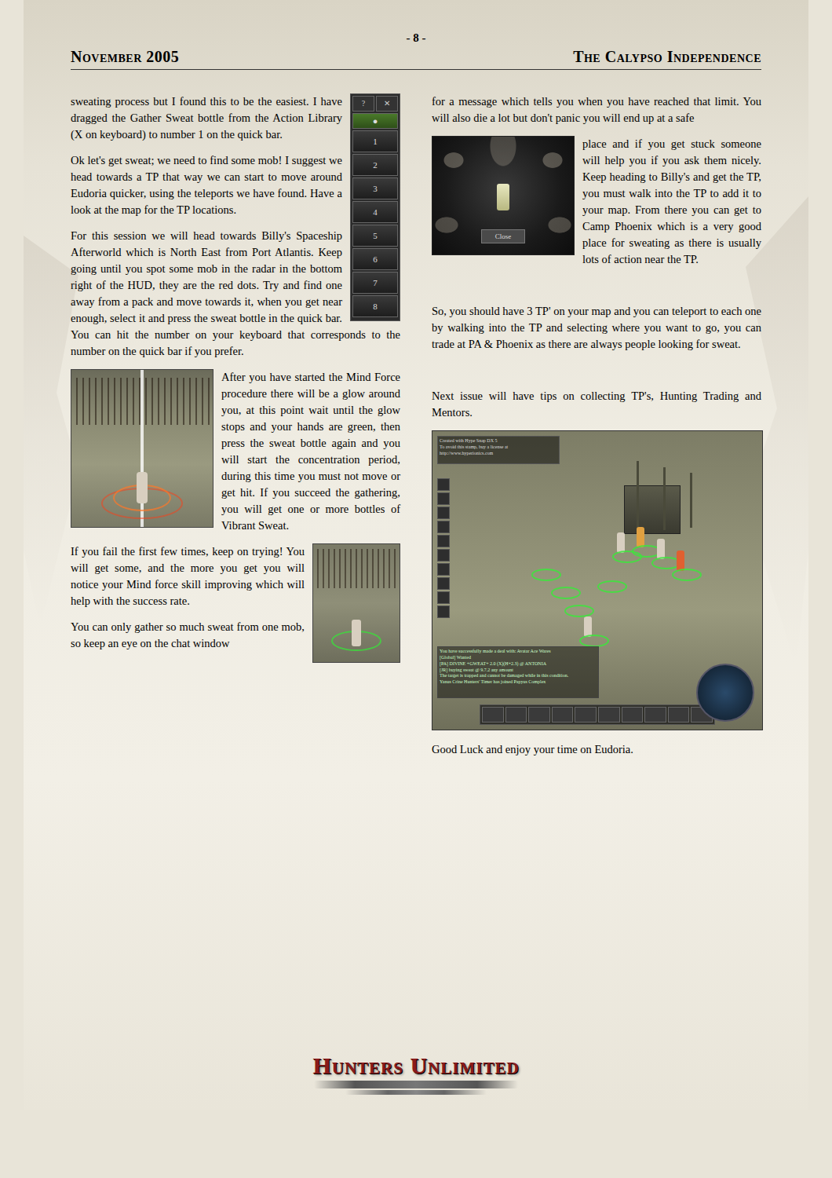- 8 -
November 2005
The Calypso Independence
?
✕
●
1
2
3
4
5
6
7
8
sweating process but I found this to be the easiest. I have dragged the Gather Sweat bottle from the Action Library (X on keyboard) to number 1 on the quick bar.
Ok let's get sweat; we need to find some mob! I suggest we head towards a TP that way we can start to move around Eudoria quicker, using the teleports we have found. Have a look at the map for the TP locations.
For this session we will head towards Billy's Spaceship Afterworld which is North East from Port Atlantis. Keep going until you spot some mob in the radar in the bottom right of the HUD, they are the red dots. Try and find one away from a pack and move towards it, when you get near enough, select it and press the sweat bottle in the quick bar. You can hit the number on your keyboard that corresponds to the number on the quick bar if you prefer.
After you have started the Mind Force procedure there will be a glow around you, at this point wait until the glow stops and your hands are green, then press the sweat bottle again and you will start the concentration period, during this time you must not move or get hit. If you succeed the gathering, you will get one or more bottles of Vibrant Sweat.
If you fail the first few times, keep on trying! You will get some, and the more you get you will notice your Mind force skill improving which will help with the success rate.
You can only gather so much sweat from one mob, so keep an eye on the chat window
for a message which tells you when you have reached that limit. You will also die a lot but don't panic you will end up at a safe
Close
place and if you get stuck someone will help you if you ask them nicely. Keep heading to Billy's and get the TP, you must walk into the TP to add it to your map. From there you can get to Camp Phoenix which is a very good place for sweating as there is usually lots of action near the TP.
So, you should have 3 TP' on your map and you can teleport to each one by walking into the TP and selecting where you want to go, you can trade at PA & Phoenix as there are always people looking for sweat.
Next issue will have tips on collecting TP's, Hunting Trading and Mentors.
Created with Hype Snap DX 5
To avoid this stamp, buy a license at
http://www.hyperionics.com
You have successfully made a deal with: Avatar Ace Wares
[Global] Wanted
[PA] DIVINE +GWEAT+ 2.0 (X)(H+2.3) @ ANTONIA
[JR] buying sweat @ 9.7.2 any amount
The target is trapped and cannot be damaged while in this condition.
Yanus Crine Hunters' Timer has joined Papyus Complex
Good Luck and enjoy your time on Eudoria.
Hunters Unlimited